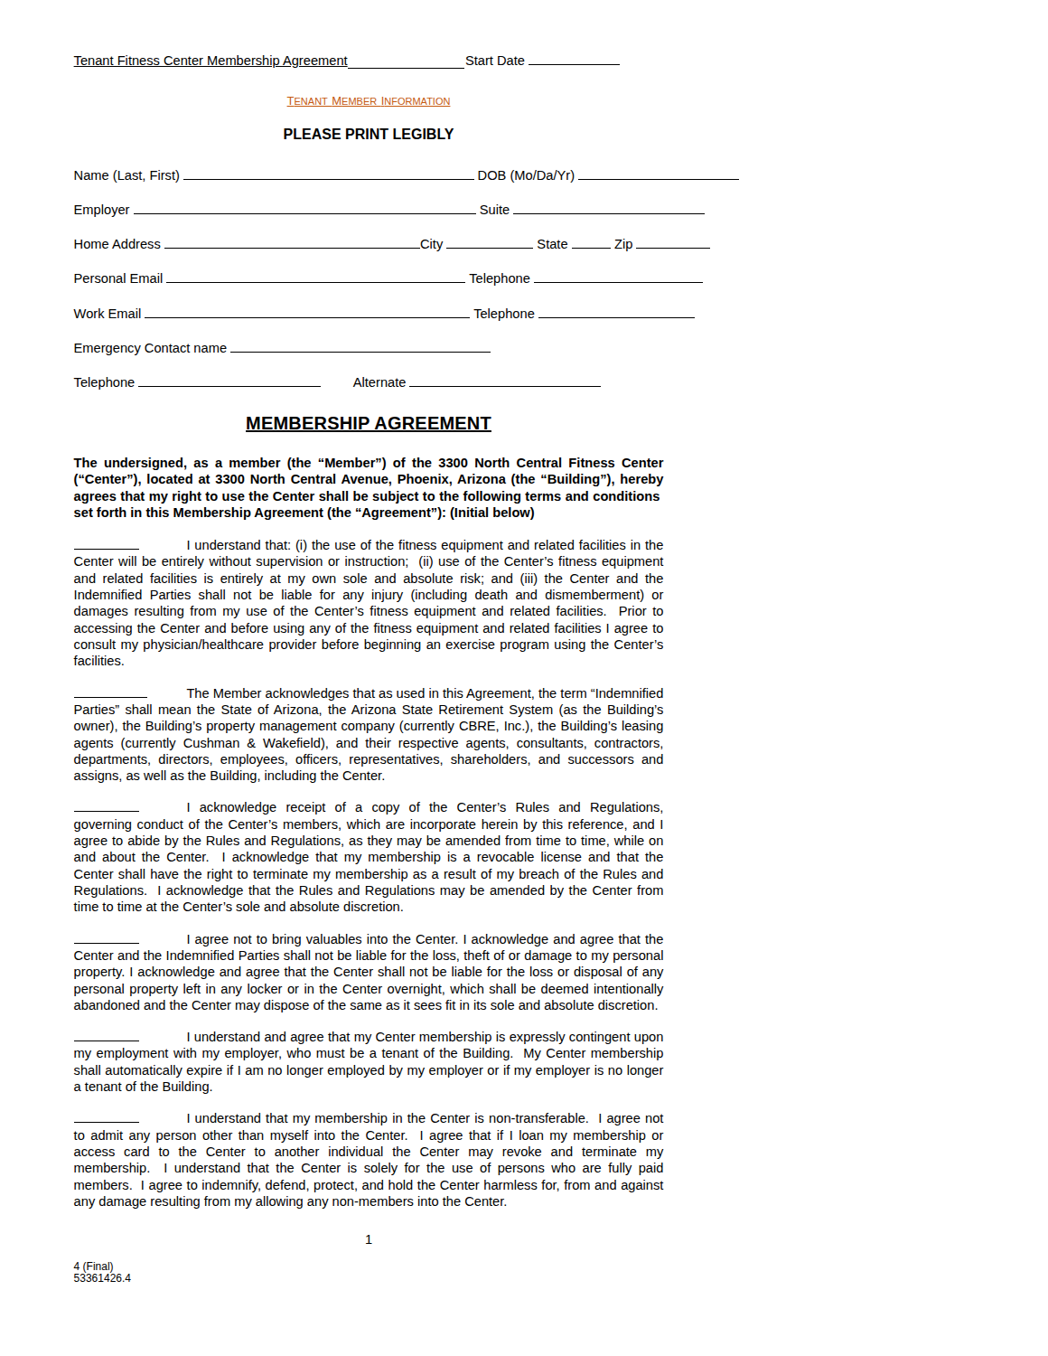Tenant Fitness Center Membership Agreement Start Date
Tenant Member Information
PLEASE PRINT LEGIBLY
Name (Last, First) DOB (Mo/Da/Yr)
Employer Suite
Home Address City State Zip
Personal Email Telephone
Work Email Telephone
Emergency Contact name
Telephone Alternate
MEMBERSHIP AGREEMENT
The undersigned, as a member (the “Member”) of the 3300 North Central Fitness Center (“Center”), located at 3300 North Central Avenue, Phoenix, Arizona (the “Building”), hereby agrees that my right to use the Center shall be subject to the following terms and conditions set forth in this Membership Agreement (the “Agreement”): (Initial below)
I understand that: (i) the use of the fitness equipment and related facilities in the Center will be entirely without supervision or instruction; (ii) use of the Center’s fitness equipment and related facilities is entirely at my own sole and absolute risk; and (iii) the Center and the Indemnified Parties shall not be liable for any injury (including death and dismemberment) or damages resulting from my use of the Center’s fitness equipment and related facilities. Prior to accessing the Center and before using any of the fitness equipment and related facilities I agree to consult my physician/healthcare provider before beginning an exercise program using the Center’s facilities.
The Member acknowledges that as used in this Agreement, the term “Indemnified Parties” shall mean the State of Arizona, the Arizona State Retirement System (as the Building’s owner), the Building’s property management company (currently CBRE, Inc.), the Building’s leasing agents (currently Cushman & Wakefield), and their respective agents, consultants, contractors, departments, directors, employees, officers, representatives, shareholders, and successors and assigns, as well as the Building, including the Center.
I acknowledge receipt of a copy of the Center’s Rules and Regulations, governing conduct of the Center’s members, which are incorporate herein by this reference, and I agree to abide by the Rules and Regulations, as they may be amended from time to time, while on and about the Center. I acknowledge that my membership is a revocable license and that the Center shall have the right to terminate my membership as a result of my breach of the Rules and Regulations. I acknowledge that the Rules and Regulations may be amended by the Center from time to time at the Center’s sole and absolute discretion.
I agree not to bring valuables into the Center. I acknowledge and agree that the Center and the Indemnified Parties shall not be liable for the loss, theft of or damage to my personal property. I acknowledge and agree that the Center shall not be liable for the loss or disposal of any personal property left in any locker or in the Center overnight, which shall be deemed intentionally abandoned and the Center may dispose of the same as it sees fit in its sole and absolute discretion.
I understand and agree that my Center membership is expressly contingent upon my employment with my employer, who must be a tenant of the Building. My Center membership shall automatically expire if I am no longer employed by my employer or if my employer is no longer a tenant of the Building.
I understand that my membership in the Center is non-transferable. I agree not to admit any person other than myself into the Center. I agree that if I loan my membership or access card to the Center to another individual the Center may revoke and terminate my membership. I understand that the Center is solely for the use of persons who are fully paid members. I agree to indemnify, defend, protect, and hold the Center harmless for, from and against any damage resulting from my allowing any non-members into the Center.
1
4 (Final)
53361426.4